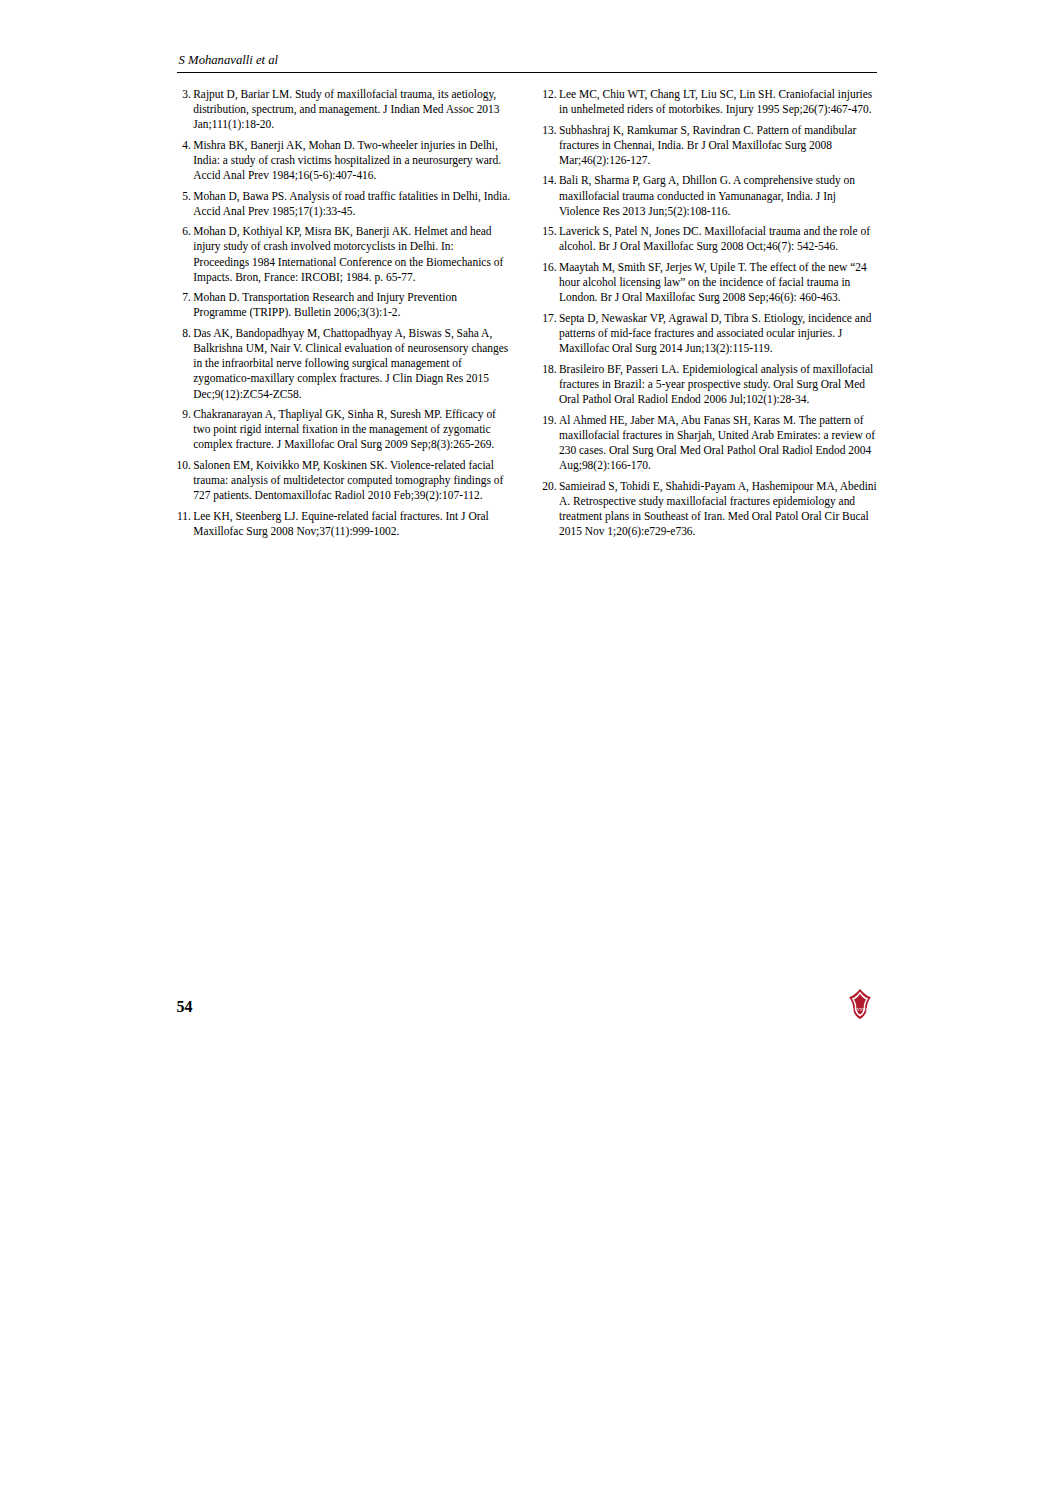S Mohanavalli et al
3. Rajput D, Bariar LM. Study of maxillofacial trauma, its aetiology, distribution, spectrum, and management. J Indian Med Assoc 2013 Jan;111(1):18-20.
4. Mishra BK, Banerji AK, Mohan D. Two-wheeler injuries in Delhi, India: a study of crash victims hospitalized in a neurosurgery ward. Accid Anal Prev 1984;16(5-6):407-416.
5. Mohan D, Bawa PS. Analysis of road traffic fatalities in Delhi, India. Accid Anal Prev 1985;17(1):33-45.
6. Mohan D, Kothiyal KP, Misra BK, Banerji AK. Helmet and head injury study of crash involved motorcyclists in Delhi. In: Proceedings 1984 International Conference on the Biomechanics of Impacts. Bron, France: IRCOBI; 1984. p. 65-77.
7. Mohan D. Transportation Research and Injury Prevention Programme (TRIPP). Bulletin 2006;3(3):1-2.
8. Das AK, Bandopadhyay M, Chattopadhyay A, Biswas S, Saha A, Balkrishna UM, Nair V. Clinical evaluation of neurosensory changes in the infraorbital nerve following surgical management of zygomatico-maxillary complex fractures. J Clin Diagn Res 2015 Dec;9(12):ZC54-ZC58.
9. Chakranarayan A, Thapliyal GK, Sinha R, Suresh MP. Efficacy of two point rigid internal fixation in the management of zygomatic complex fracture. J Maxillofac Oral Surg 2009 Sep;8(3):265-269.
10. Salonen EM, Koivikko MP, Koskinen SK. Violence-related facial trauma: analysis of multidetector computed tomography findings of 727 patients. Dentomaxillofac Radiol 2010 Feb;39(2):107-112.
11. Lee KH, Steenberg LJ. Equine-related facial fractures. Int J Oral Maxillofac Surg 2008 Nov;37(11):999-1002.
12. Lee MC, Chiu WT, Chang LT, Liu SC, Lin SH. Craniofacial injuries in unhelmeted riders of motorbikes. Injury 1995 Sep;26(7):467-470.
13. Subhashraj K, Ramkumar S, Ravindran C. Pattern of mandibular fractures in Chennai, India. Br J Oral Maxillofac Surg 2008 Mar;46(2):126-127.
14. Bali R, Sharma P, Garg A, Dhillon G. A comprehensive study on maxillofacial trauma conducted in Yamunanagar, India. J Inj Violence Res 2013 Jun;5(2):108-116.
15. Laverick S, Patel N, Jones DC. Maxillofacial trauma and the role of alcohol. Br J Oral Maxillofac Surg 2008 Oct;46(7): 542-546.
16. Maaytah M, Smith SF, Jerjes W, Upile T. The effect of the new “24 hour alcohol licensing law” on the incidence of facial trauma in London. Br J Oral Maxillofac Surg 2008 Sep;46(6): 460-463.
17. Septa D, Newaskar VP, Agrawal D, Tibra S. Etiology, incidence and patterns of mid-face fractures and associated ocular injuries. J Maxillofac Oral Surg 2014 Jun;13(2):115-119.
18. Brasileiro BF, Passeri LA. Epidemiological analysis of maxillofacial fractures in Brazil: a 5-year prospective study. Oral Surg Oral Med Oral Pathol Oral Radiol Endod 2006 Jul;102(1):28-34.
19. Al Ahmed HE, Jaber MA, Abu Fanas SH, Karas M. The pattern of maxillofacial fractures in Sharjah, United Arab Emirates: a review of 230 cases. Oral Surg Oral Med Oral Pathol Oral Radiol Endod 2004 Aug;98(2):166-170.
20. Samieirad S, Tohidi E, Shahidi-Payam A, Hashemipour MA, Abedini A. Retrospective study maxillofacial fractures epidemiology and treatment plans in Southeast of Iran. Med Oral Patol Oral Cir Bucal 2015 Nov 1;20(6):e729-e736.
54
JAYPEE